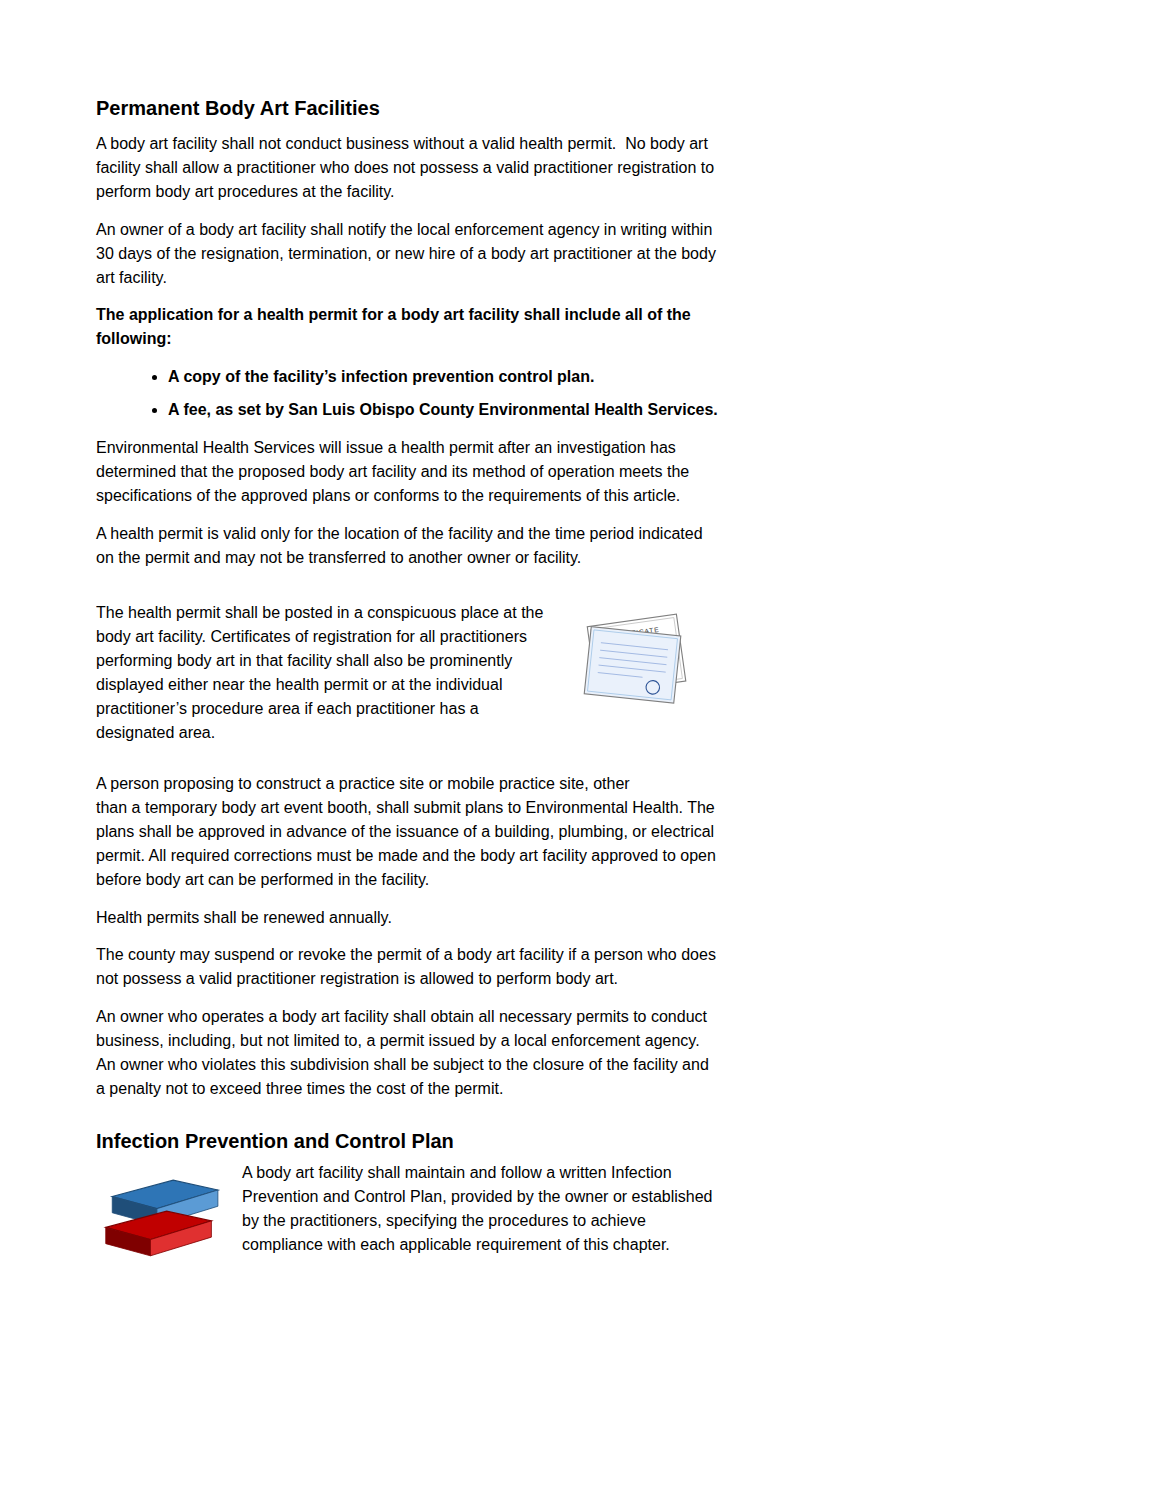Permanent Body Art Facilities
A body art facility shall not conduct business without a valid health permit. No body art facility shall allow a practitioner who does not possess a valid practitioner registration to perform body art procedures at the facility.
An owner of a body art facility shall notify the local enforcement agency in writing within 30 days of the resignation, termination, or new hire of a body art practitioner at the body art facility.
The application for a health permit for a body art facility shall include all of the following:
A copy of the facility’s infection prevention control plan.
A fee, as set by San Luis Obispo County Environmental Health Services.
Environmental Health Services will issue a health permit after an investigation has determined that the proposed body art facility and its method of operation meets the specifications of the approved plans or conforms to the requirements of this article.
A health permit is valid only for the location of the facility and the time period indicated on the permit and may not be transferred to another owner or facility.
CERTIFICATE
The health permit shall be posted in a conspicuous place at the body art facility. Certificates of registration for all practitioners performing body art in that facility shall also be prominently displayed either near the health permit or at the individual practitioner’s procedure area if each practitioner has a designated area.
A person proposing to construct a practice site or mobile practice site, other
than a temporary body art event booth, shall submit plans to Environmental Health. The plans shall be approved in advance of the issuance of a building, plumbing, or electrical permit. All required corrections must be made and the body art facility approved to open before body art can be performed in the facility.
Health permits shall be renewed annually.
The county may suspend or revoke the permit of a body art facility if a person who does not possess a valid practitioner registration is allowed to perform body art.
An owner who operates a body art facility shall obtain all necessary permits to conduct business, including, but not limited to, a permit issued by a local enforcement agency. An owner who violates this subdivision shall be subject to the closure of the facility and a penalty not to exceed three times the cost of the permit.
Infection Prevention and Control Plan
A body art facility shall maintain and follow a written Infection Prevention and Control Plan, provided by the owner or established by the practitioners, specifying the procedures to achieve compliance with each applicable requirement of this chapter.